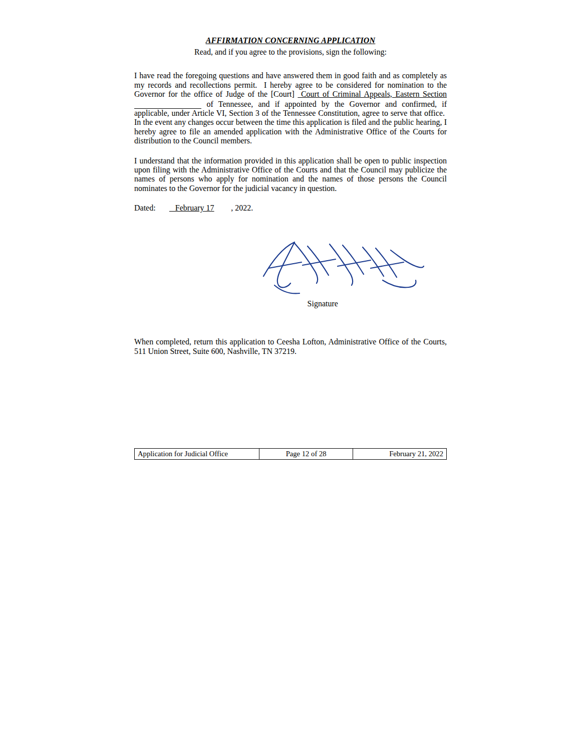AFFIRMATION CONCERNING APPLICATION
Read, and if you agree to the provisions, sign the following:
I have read the foregoing questions and have answered them in good faith and as completely as my records and recollections permit. I hereby agree to be considered for nomination to the Governor for the office of Judge of the [Court] Court of Criminal Appeals, Eastern Section of Tennessee, and if appointed by the Governor and confirmed, if applicable, under Article VI, Section 3 of the Tennessee Constitution, agree to serve that office. In the event any changes occur between the time this application is filed and the public hearing, I hereby agree to file an amended application with the Administrative Office of the Courts for distribution to the Council members.
I understand that the information provided in this application shall be open to public inspection upon filing with the Administrative Office of the Courts and that the Council may publicize the names of persons who apply for nomination and the names of those persons the Council nominates to the Governor for the judicial vacancy in question.
Dated: February 17, 2022.
Signature
When completed, return this application to Ceesha Lofton, Administrative Office of the Courts, 511 Union Street, Suite 600, Nashville, TN 37219.
| Application for Judicial Office | Page 12 of 28 | February 21, 2022 |